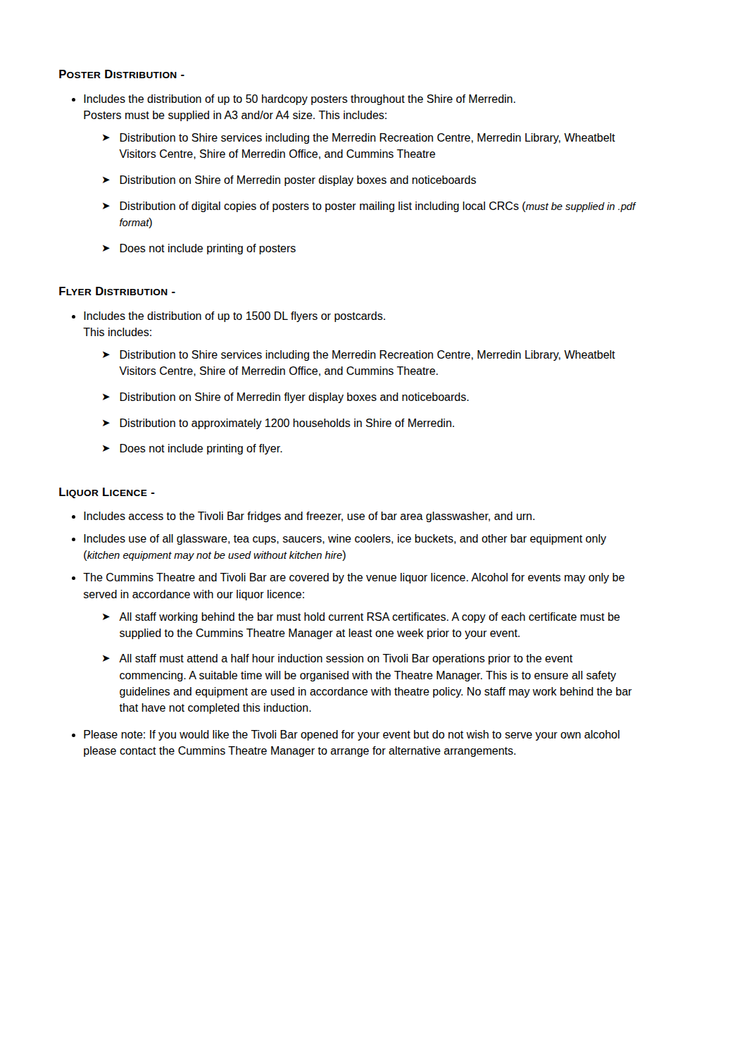POSTER DISTRIBUTION -
Includes the distribution of up to 50 hardcopy posters throughout the Shire of Merredin.
Posters must be supplied in A3 and/or A4 size. This includes:
Distribution to Shire services including the Merredin Recreation Centre, Merredin Library, Wheatbelt Visitors Centre, Shire of Merredin Office, and Cummins Theatre
Distribution on Shire of Merredin poster display boxes and noticeboards
Distribution of digital copies of posters to poster mailing list including local CRCs (must be supplied in .pdf format)
Does not include printing of posters
FLYER DISTRIBUTION -
Includes the distribution of up to 1500 DL flyers or postcards.
This includes:
Distribution to Shire services including the Merredin Recreation Centre, Merredin Library, Wheatbelt Visitors Centre, Shire of Merredin Office, and Cummins Theatre.
Distribution on Shire of Merredin flyer display boxes and noticeboards.
Distribution to approximately 1200 households in Shire of Merredin.
Does not include printing of flyer.
LIQUOR LICENCE -
Includes access to the Tivoli Bar fridges and freezer, use of bar area glasswasher, and urn.
Includes use of all glassware, tea cups, saucers, wine coolers, ice buckets, and other bar equipment only (kitchen equipment may not be used without kitchen hire)
The Cummins Theatre and Tivoli Bar are covered by the venue liquor licence. Alcohol for events may only be served in accordance with our liquor licence:
All staff working behind the bar must hold current RSA certificates. A copy of each certificate must be supplied to the Cummins Theatre Manager at least one week prior to your event.
All staff must attend a half hour induction session on Tivoli Bar operations prior to the event commencing. A suitable time will be organised with the Theatre Manager. This is to ensure all safety guidelines and equipment are used in accordance with theatre policy. No staff may work behind the bar that have not completed this induction.
Please note: If you would like the Tivoli Bar opened for your event but do not wish to serve your own alcohol please contact the Cummins Theatre Manager to arrange for alternative arrangements.